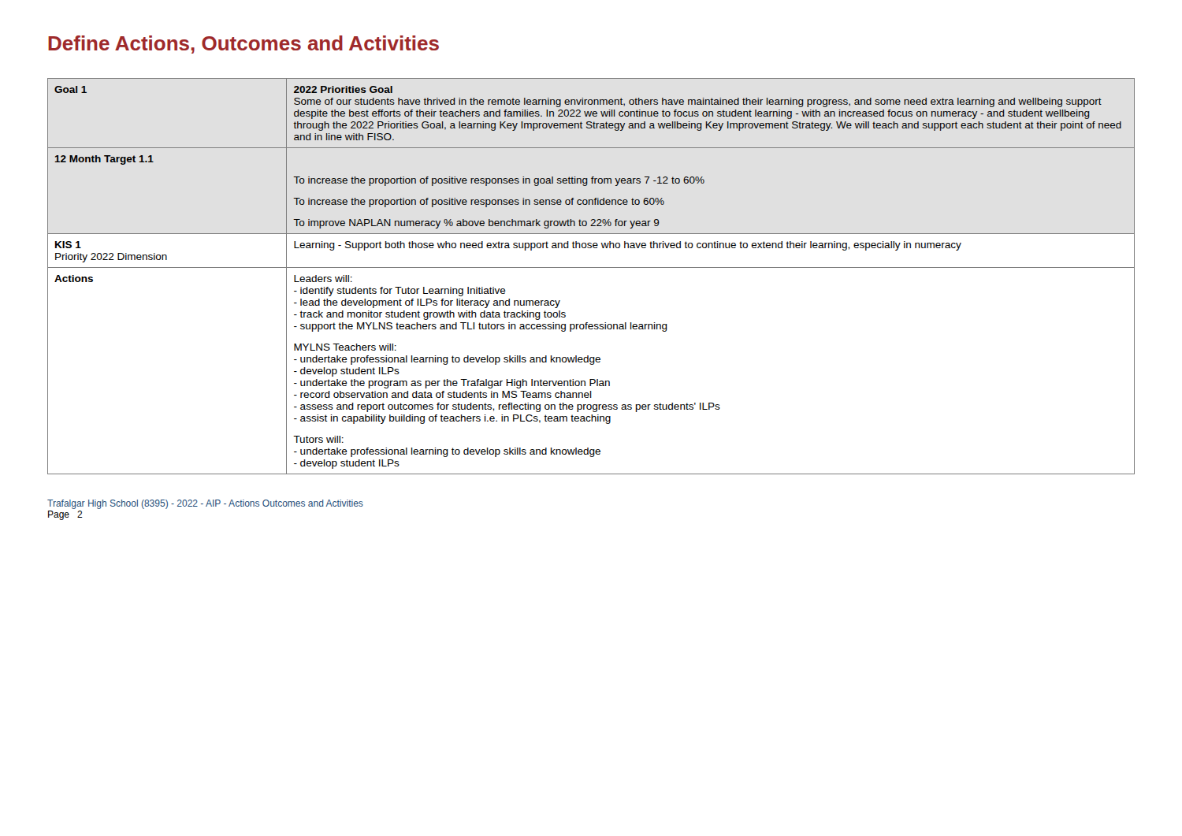Define Actions, Outcomes and Activities
| Goal 1 | 2022 Priorities Goal Some of our students have thrived in the remote learning environment, others have maintained their learning progress, and some need extra learning and wellbeing support despite the best efforts of their teachers and families. In 2022 we will continue to focus on student learning - with an increased focus on numeracy - and student wellbeing through the 2022 Priorities Goal, a learning Key Improvement Strategy and a wellbeing Key Improvement Strategy. We will teach and support each student at their point of need and in line with FISO. |
| 12 Month Target 1.1 | To increase the proportion of positive responses in goal setting from years 7 -12 to 60% To increase the proportion of positive responses in sense of confidence to 60% To improve NAPLAN numeracy % above benchmark growth to 22% for year 9 |
| KIS 1 Priority 2022 Dimension | Learning - Support both those who need extra support and those who have thrived to continue to extend their learning, especially in numeracy |
| Actions | Leaders will: - identify students for Tutor Learning Initiative - lead the development of ILPs for literacy and numeracy - track and monitor student growth with data tracking tools - support the MYLNS teachers and TLI tutors in accessing professional learning MYLNS Teachers will: - undertake professional learning to develop skills and knowledge - develop student ILPs - undertake the program as per the Trafalgar High Intervention Plan - record observation and data of students in MS Teams channel - assess and report outcomes for students, reflecting on the progress as per students' ILPs - assist in capability building of teachers i.e. in PLCs, team teaching Tutors will: - undertake professional learning to develop skills and knowledge - develop student ILPs |
Trafalgar High School (8395) - 2022 - AIP - Actions Outcomes and Activities
Page 2